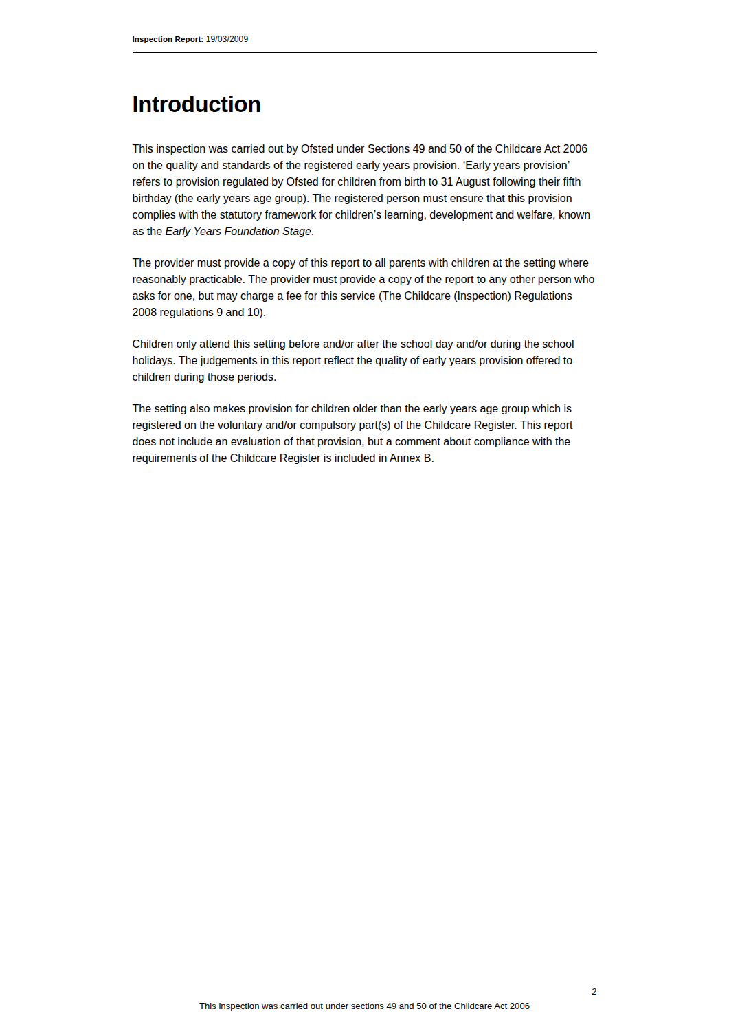Inspection Report: 19/03/2009
Introduction
This inspection was carried out by Ofsted under Sections 49 and 50 of the Childcare Act 2006 on the quality and standards of the registered early years provision. ‘Early years provision’ refers to provision regulated by Ofsted for children from birth to 31 August following their fifth birthday (the early years age group). The registered person must ensure that this provision complies with the statutory framework for children’s learning, development and welfare, known as the Early Years Foundation Stage.
The provider must provide a copy of this report to all parents with children at the setting where reasonably practicable. The provider must provide a copy of the report to any other person who asks for one, but may charge a fee for this service (The Childcare (Inspection) Regulations 2008 regulations 9 and 10).
Children only attend this setting before and/or after the school day and/or during the school holidays. The judgements in this report reflect the quality of early years provision offered to children during those periods.
The setting also makes provision for children older than the early years age group which is registered on the voluntary and/or compulsory part(s) of the Childcare Register. This report does not include an evaluation of that provision, but a comment about compliance with the requirements of the Childcare Register is included in Annex B.
2
This inspection was carried out under sections 49 and 50 of the Childcare Act 2006